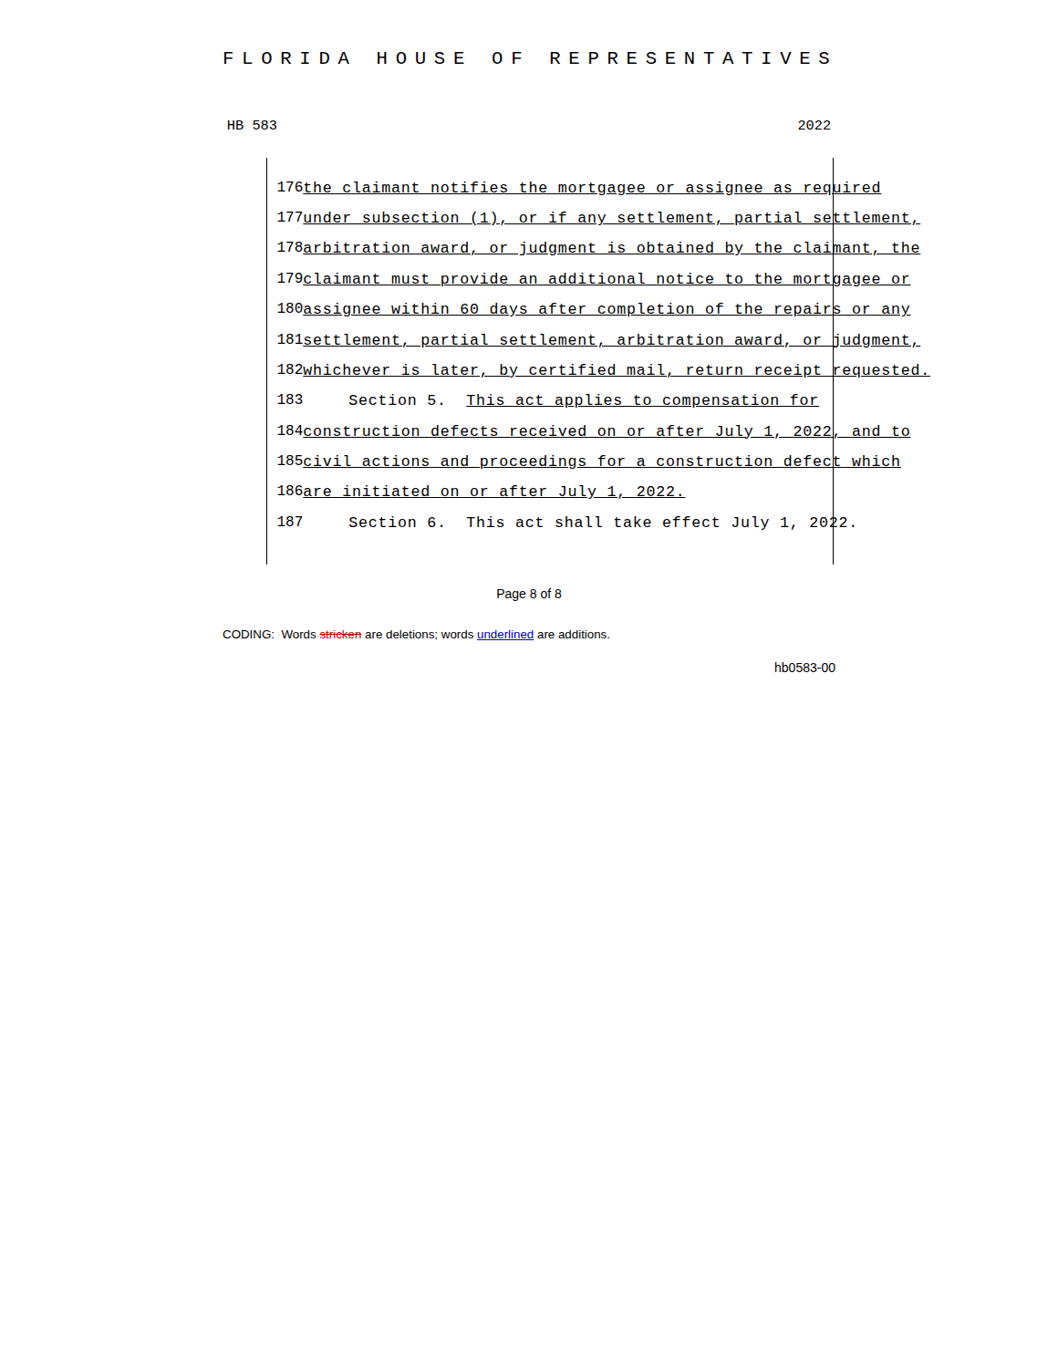FLORIDA HOUSE OF REPRESENTATIVES
HB 583 2022
| 176 | the claimant notifies the mortgagee or assignee as required |
| 177 | under subsection (1), or if any settlement, partial settlement, |
| 178 | arbitration award, or judgment is obtained by the claimant, the |
| 179 | claimant must provide an additional notice to the mortgagee or |
| 180 | assignee within 60 days after completion of the repairs or any |
| 181 | settlement, partial settlement, arbitration award, or judgment, |
| 182 | whichever is later, by certified mail, return receipt requested. |
| 183 | Section 5. This act applies to compensation for |
| 184 | construction defects received on or after July 1, 2022, and to |
| 185 | civil actions and proceedings for a construction defect which |
| 186 | are initiated on or after July 1, 2022. |
| 187 | Section 6. This act shall take effect July 1, 2022. |
Page 8 of 8
CODING: Words stricken are deletions; words underlined are additions.
hb0583-00